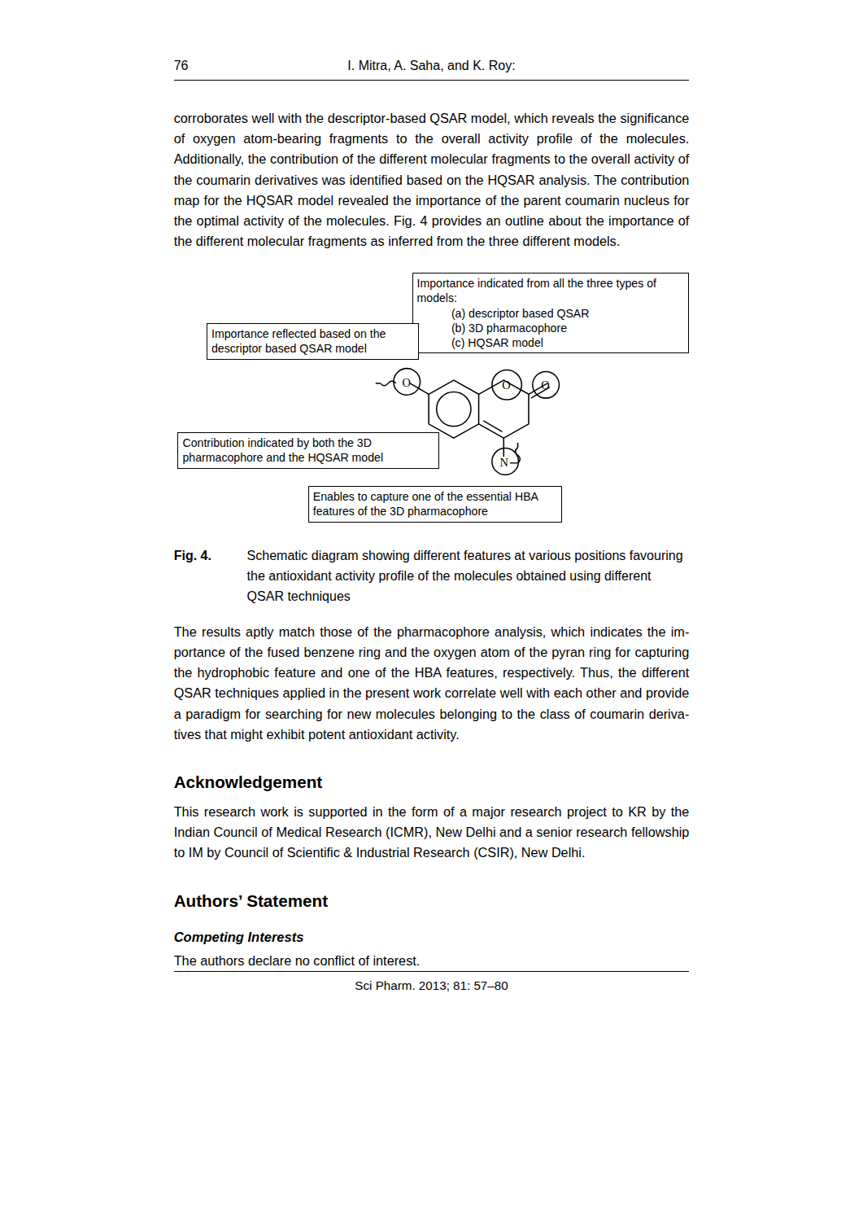76 I. Mitra, A. Saha, and K. Roy:
corroborates well with the descriptor-based QSAR model, which reveals the significance of oxygen atom-bearing fragments to the overall activity profile of the molecules. Additionally, the contribution of the different molecular fragments to the overall activity of the coumarin derivatives was identified based on the HQSAR analysis. The contribution map for the HQSAR model revealed the importance of the parent coumarin nucleus for the optimal activity of the molecules. Fig. 4 provides an outline about the importance of the different molecular fragments as inferred from the three different models.
Importance indicated from all the three types of models: (a) descriptor based QSAR (b) 3D pharmacophore (c) HQSAR model
Importance reflected based on the descriptor based QSAR model
Contribution indicated by both the 3D pharmacophore and the HQSAR model
Enables to capture one of the essential HBA features of the 3D pharmacophore
O O O N
Fig. 4. Schematic diagram showing different features at various positions favouring the antioxidant activity profile of the molecules obtained using different QSAR techniques
The results aptly match those of the pharmacophore analysis, which indicates the importance of the fused benzene ring and the oxygen atom of the pyran ring for capturing the hydrophobic feature and one of the HBA features, respectively. Thus, the different QSAR techniques applied in the present work correlate well with each other and provide a paradigm for searching for new molecules belonging to the class of coumarin derivatives that might exhibit potent antioxidant activity.
Acknowledgement
This research work is supported in the form of a major research project to KR by the Indian Council of Medical Research (ICMR), New Delhi and a senior research fellowship to IM by Council of Scientific & Industrial Research (CSIR), New Delhi.
Authors’ Statement
Competing Interests
The authors declare no conflict of interest.
Sci Pharm. 2013; 81: 57–80